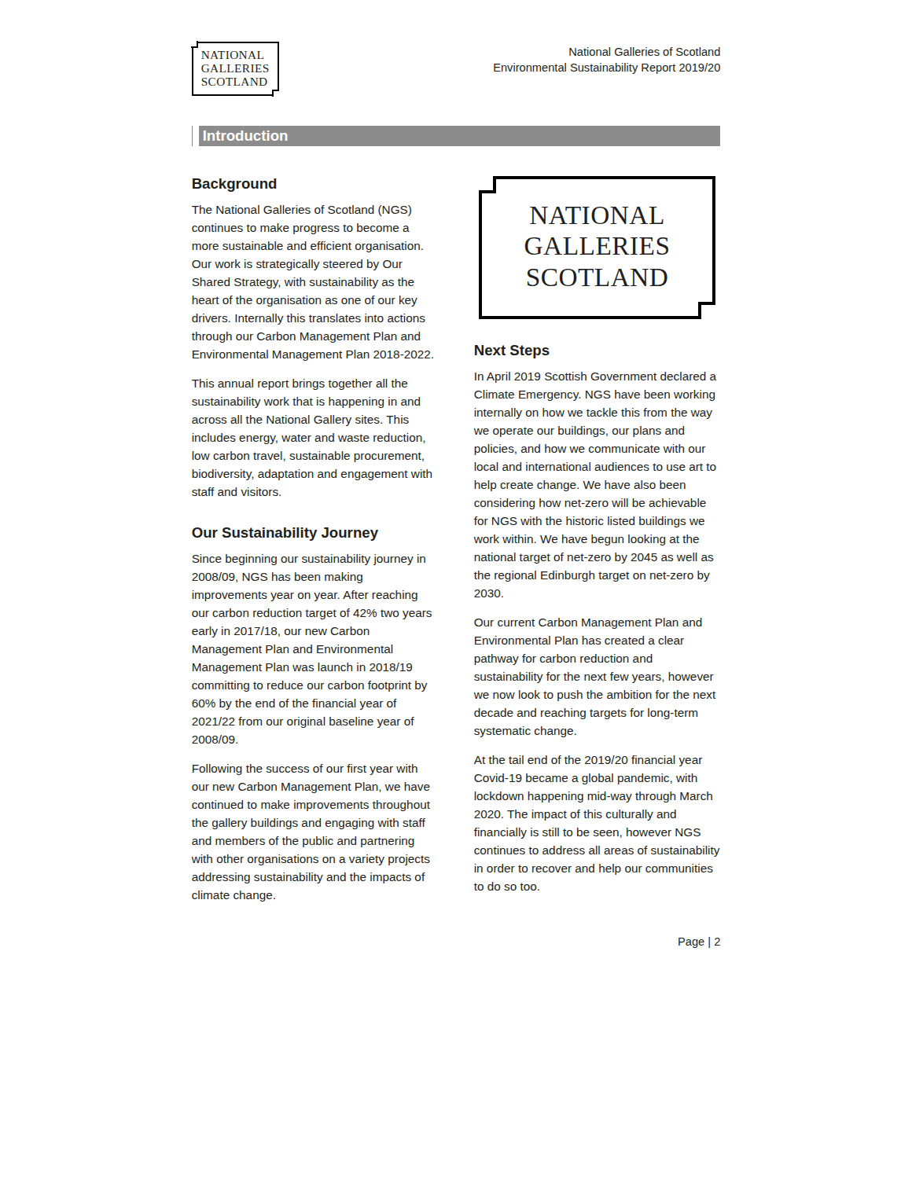NATIONAL GALLERIES SCOTLAND
National Galleries of Scotland
Environmental Sustainability Report 2019/20
Introduction
Background
The National Galleries of Scotland (NGS) continues to make progress to become a more sustainable and efficient organisation. Our work is strategically steered by Our Shared Strategy, with sustainability as the heart of the organisation as one of our key drivers. Internally this translates into actions through our Carbon Management Plan and Environmental Management Plan 2018-2022.
This annual report brings together all the sustainability work that is happening in and across all the National Gallery sites. This includes energy, water and waste reduction, low carbon travel, sustainable procurement, biodiversity, adaptation and engagement with staff and visitors.
Our Sustainability Journey
Since beginning our sustainability journey in 2008/09, NGS has been making improvements year on year. After reaching our carbon reduction target of 42% two years early in 2017/18, our new Carbon Management Plan and Environmental Management Plan was launch in 2018/19 committing to reduce our carbon footprint by 60% by the end of the financial year of 2021/22 from our original baseline year of 2008/09.
Following the success of our first year with our new Carbon Management Plan, we have continued to make improvements throughout the gallery buildings and engaging with staff and members of the public and partnering with other organisations on a variety projects addressing sustainability and the impacts of climate change.
NATIONAL GALLERIES SCOTLAND
Next Steps
In April 2019 Scottish Government declared a Climate Emergency. NGS have been working internally on how we tackle this from the way we operate our buildings, our plans and policies, and how we communicate with our local and international audiences to use art to help create change. We have also been considering how net-zero will be achievable for NGS with the historic listed buildings we work within. We have begun looking at the national target of net-zero by 2045 as well as the regional Edinburgh target on net-zero by 2030.
Our current Carbon Management Plan and Environmental Plan has created a clear pathway for carbon reduction and sustainability for the next few years, however we now look to push the ambition for the next decade and reaching targets for long-term systematic change.
At the tail end of the 2019/20 financial year Covid-19 became a global pandemic, with lockdown happening mid-way through March 2020. The impact of this culturally and financially is still to be seen, however NGS continues to address all areas of sustainability in order to recover and help our communities to do so too.
Page | 2